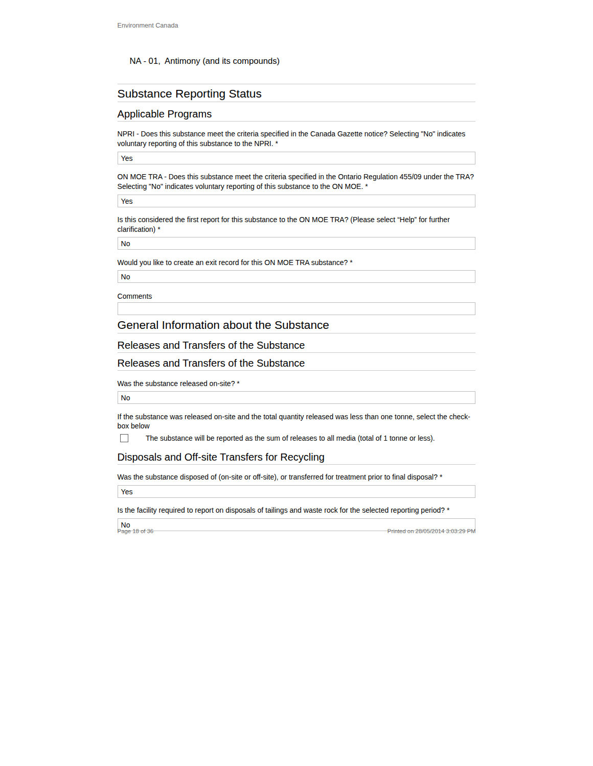Environment Canada
NA - 01, Antimony (and its compounds)
Substance Reporting Status
Applicable Programs
NPRI - Does this substance meet the criteria specified in the Canada Gazette notice? Selecting "No" indicates voluntary reporting of this substance to the NPRI. *
Yes
ON MOE TRA - Does this substance meet the criteria specified in the Ontario Regulation 455/09 under the TRA? Selecting "No" indicates voluntary reporting of this substance to the ON MOE. *
Yes
Is this considered the first report for this substance to the ON MOE TRA? (Please select “Help” for further clarification) *
No
Would you like to create an exit record for this ON MOE TRA substance? *
No
Comments
General Information about the Substance
Releases and Transfers of the Substance
Releases and Transfers of the Substance
Was the substance released on-site? *
No
If the substance was released on-site and the total quantity released was less than one tonne, select the check-box below
The substance will be reported as the sum of releases to all media (total of 1 tonne or less).
Disposals and Off-site Transfers for Recycling
Was the substance disposed of (on-site or off-site), or transferred for treatment prior to final disposal? *
Yes
Is the facility required to report on disposals of tailings and waste rock for the selected reporting period? *
No
Page 18 of 36 Printed on 28/05/2014 3:03:29 PM